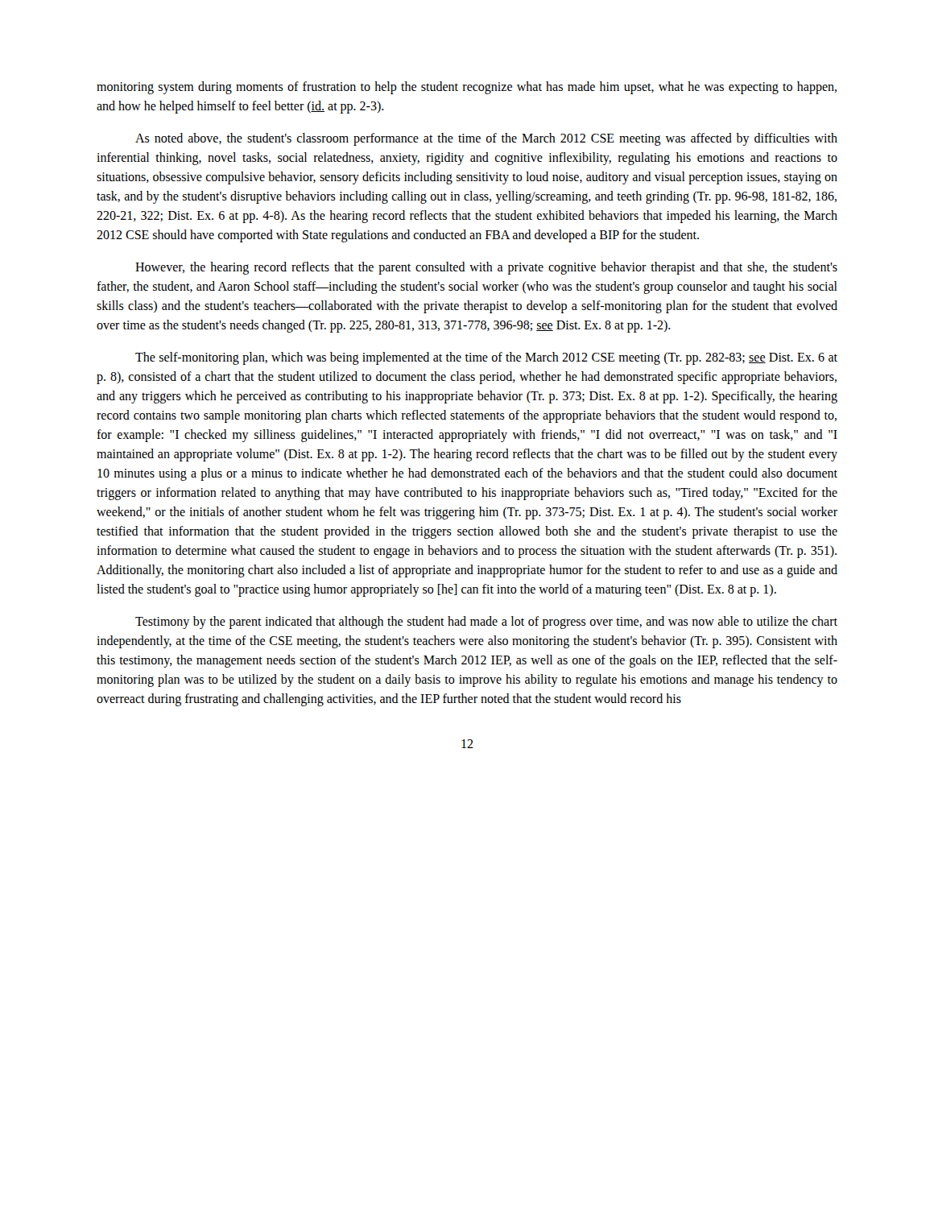monitoring system during moments of frustration to help the student recognize what has made him upset, what he was expecting to happen, and how he helped himself to feel better (id. at pp. 2-3).
As noted above, the student's classroom performance at the time of the March 2012 CSE meeting was affected by difficulties with inferential thinking, novel tasks, social relatedness, anxiety, rigidity and cognitive inflexibility, regulating his emotions and reactions to situations, obsessive compulsive behavior, sensory deficits including sensitivity to loud noise, auditory and visual perception issues, staying on task, and by the student's disruptive behaviors including calling out in class, yelling/screaming, and teeth grinding (Tr. pp. 96-98, 181-82, 186, 220-21, 322; Dist. Ex. 6 at pp. 4-8). As the hearing record reflects that the student exhibited behaviors that impeded his learning, the March 2012 CSE should have comported with State regulations and conducted an FBA and developed a BIP for the student.
However, the hearing record reflects that the parent consulted with a private cognitive behavior therapist and that she, the student's father, the student, and Aaron School staff—including the student's social worker (who was the student's group counselor and taught his social skills class) and the student's teachers—collaborated with the private therapist to develop a self-monitoring plan for the student that evolved over time as the student's needs changed (Tr. pp. 225, 280-81, 313, 371-778, 396-98; see Dist. Ex. 8 at pp. 1-2).
The self-monitoring plan, which was being implemented at the time of the March 2012 CSE meeting (Tr. pp. 282-83; see Dist. Ex. 6 at p. 8), consisted of a chart that the student utilized to document the class period, whether he had demonstrated specific appropriate behaviors, and any triggers which he perceived as contributing to his inappropriate behavior (Tr. p. 373; Dist. Ex. 8 at pp. 1-2). Specifically, the hearing record contains two sample monitoring plan charts which reflected statements of the appropriate behaviors that the student would respond to, for example: "I checked my silliness guidelines," "I interacted appropriately with friends," "I did not overreact," "I was on task," and "I maintained an appropriate volume" (Dist. Ex. 8 at pp. 1-2). The hearing record reflects that the chart was to be filled out by the student every 10 minutes using a plus or a minus to indicate whether he had demonstrated each of the behaviors and that the student could also document triggers or information related to anything that may have contributed to his inappropriate behaviors such as, "Tired today," "Excited for the weekend," or the initials of another student whom he felt was triggering him (Tr. pp. 373-75; Dist. Ex. 1 at p. 4). The student's social worker testified that information that the student provided in the triggers section allowed both she and the student's private therapist to use the information to determine what caused the student to engage in behaviors and to process the situation with the student afterwards (Tr. p. 351). Additionally, the monitoring chart also included a list of appropriate and inappropriate humor for the student to refer to and use as a guide and listed the student's goal to "practice using humor appropriately so [he] can fit into the world of a maturing teen" (Dist. Ex. 8 at p. 1).
Testimony by the parent indicated that although the student had made a lot of progress over time, and was now able to utilize the chart independently, at the time of the CSE meeting, the student's teachers were also monitoring the student's behavior (Tr. p. 395). Consistent with this testimony, the management needs section of the student's March 2012 IEP, as well as one of the goals on the IEP, reflected that the self-monitoring plan was to be utilized by the student on a daily basis to improve his ability to regulate his emotions and manage his tendency to overreact during frustrating and challenging activities, and the IEP further noted that the student would record his
12